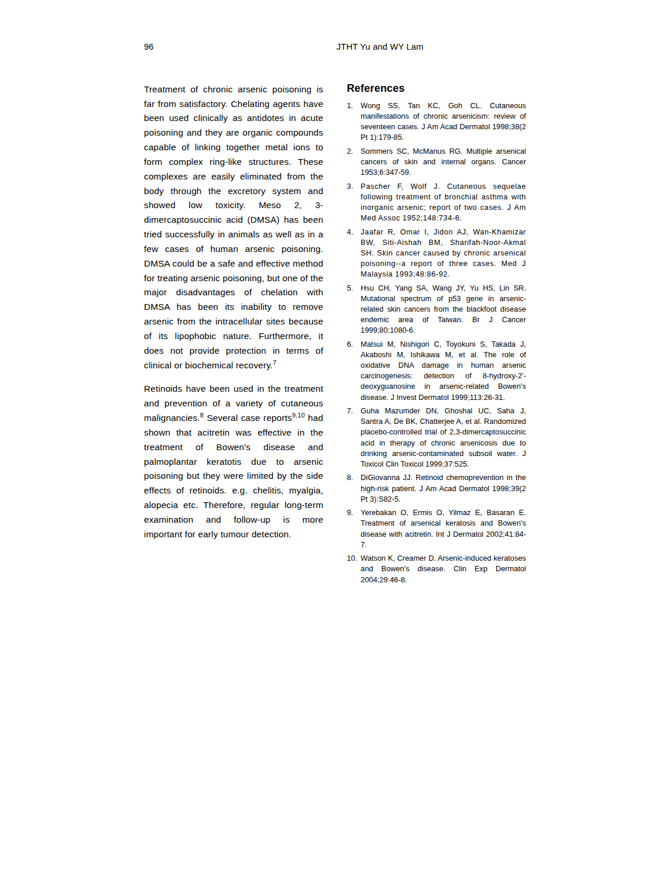96
JTHT Yu and WY Lam
Treatment of chronic arsenic poisoning is far from satisfactory. Chelating agents have been used clinically as antidotes in acute poisoning and they are organic compounds capable of linking together metal ions to form complex ring-like structures. These complexes are easily eliminated from the body through the excretory system and showed low toxicity. Meso 2, 3-dimercaptosuccinic acid (DMSA) has been tried successfully in animals as well as in a few cases of human arsenic poisoning. DMSA could be a safe and effective method for treating arsenic poisoning, but one of the major disadvantages of chelation with DMSA has been its inability to remove arsenic from the intracellular sites because of its lipophobic nature. Furthermore, it does not provide protection in terms of clinical or biochemical recovery.7
Retinoids have been used in the treatment and prevention of a variety of cutaneous malignancies.8 Several case reports9,10 had shown that acitretin was effective in the treatment of Bowen's disease and palmoplantar keratotis due to arsenic poisoning but they were limited by the side effects of retinoids. e.g. chelitis, myalgia, alopecia etc. Therefore, regular long-term examination and follow-up is more important for early tumour detection.
References
Wong SS, Tan KC, Goh CL. Cutaneous manifestations of chronic arsenicism: review of seventeen cases. J Am Acad Dermatol 1998;38(2 Pt 1):179-85.
Sommers SC, McManus RG. Multiple arsenical cancers of skin and internal organs. Cancer 1953;6:347-59.
Pascher F, Wolf J. Cutaneous sequelae following treatment of bronchial asthma with inorganic arsenic; report of two cases. J Am Med Assoc 1952;148:734-6.
Jaafar R, Omar I, Jidon AJ, Wan-Khamizar BW, Siti-Aishah BM, Sharifah-Noor-Akmal SH. Skin cancer caused by chronic arsenical poisoning--a report of three cases. Med J Malaysia 1993;48:86-92.
Hsu CH, Yang SA, Wang JY, Yu HS, Lin SR. Mutational spectrum of p53 gene in arsenic-related skin cancers from the blackfoot disease endemic area of Taiwan. Br J Cancer 1999;80:1080-6.
Matsui M, Nishigori C, Toyokuni S, Takada J, Akaboshi M, Ishikawa M, et al. The role of oxidative DNA damage in human arsenic carcinogenesis: detection of 8-hydroxy-2'-deoxyguanosine in arsenic-related Bowen's disease. J Invest Dermatol 1999;113:26-31.
Guha Mazumder DN, Ghoshal UC, Saha J, Santra A, De BK, Chatterjee A, et al. Randomized placebo-controlled trial of 2,3-dimercaptosuccinic acid in therapy of chronic arsenicosis due to drinking arsenic-contaminated subsoil water. J Toxicol Clin Toxicol 1999;37:525.
DiGiovanna JJ. Retinoid chemoprevention in the high-risk patient. J Am Acad Dermatol 1998;39(2 Pt 3):S82-5.
Yerebakan O, Ermis O, Yilmaz E, Basaran E. Treatment of arsenical keratosis and Bowen's disease with acitretin. Int J Dermatol 2002;41:84-7.
Watson K, Creamer D. Arsenic-induced keratoses and Bowen's disease. Clin Exp Dermatol 2004;29:46-8.